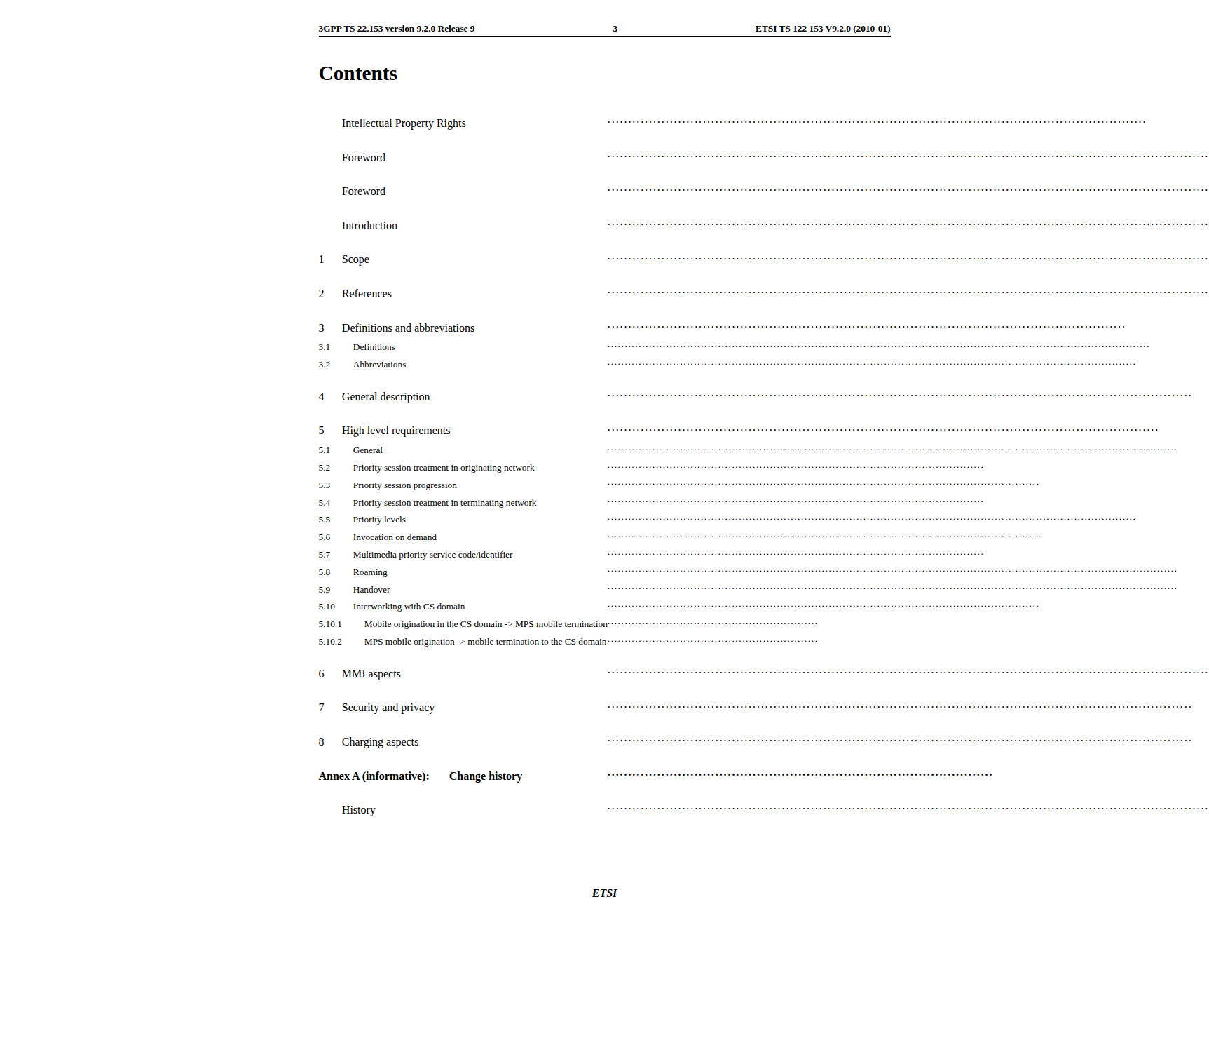3GPP TS 22.153 version 9.2.0 Release 9 3 ETSI TS 122 153 V9.2.0 (2010-01)
Contents
| | Intellectual Property Rights | .................................................................................................................................. | 2 |
| | Foreword | ............................................................................................................................................................. | 2 |
| | Foreword | ............................................................................................................................................................. | 4 |
| | Introduction | ......................................................................................................................................................... | 4 |
| 1 | Scope | ................................................................................................................................................................. | 5 |
| 2 | References | ......................................................................................................................................................... | 5 |
| 3 | Definitions and abbreviations | ............................................................................................................................. | 5 |
| 3.1 | Definitions | ............................................................................................................................................................. | 5 |
| 3.2 | Abbreviations | ......................................................................................................................................................... | 5 |
| 4 | General description | ............................................................................................................................................. | 6 |
| 5 | High level requirements | ..................................................................................................................................... | 6 |
| 5.1 | General | ..................................................................................................................................................................... | 6 |
| 5.2 | Priority session treatment in originating network | ............................................................................................................. | 6 |
| 5.3 | Priority session progression | ............................................................................................................................. | 6 |
| 5.4 | Priority session treatment in terminating network | ............................................................................................................. | 6 |
| 5.5 | Priority levels | ......................................................................................................................................................... | 7 |
| 5.6 | Invocation on demand | ............................................................................................................................. | 7 |
| 5.7 | Multimedia priority service code/identifier | ............................................................................................................. | 7 |
| 5.8 | Roaming | ..................................................................................................................................................................... | 7 |
| 5.9 | Handover | ..................................................................................................................................................................... | 7 |
| 5.10 | Interworking with CS domain | ............................................................................................................................. | 7 |
| 5.10.1 | Mobile origination in the CS domain -> MPS mobile termination | ............................................................. | 7 |
| 5.10.2 | MPS mobile origination -> mobile termination to the CS domain | ............................................................. | 8 |
| 6 | MMI aspects | ..................................................................................................................................................... | 8 |
| 7 | Security and privacy | ............................................................................................................................................. | 8 |
| 8 | Charging aspects | ............................................................................................................................................. | 8 |
| Annex A (informative): Change history | ............................................................................................. | 9 |
| | History | ................................................................................................................................................................. | 10 |
ETSI